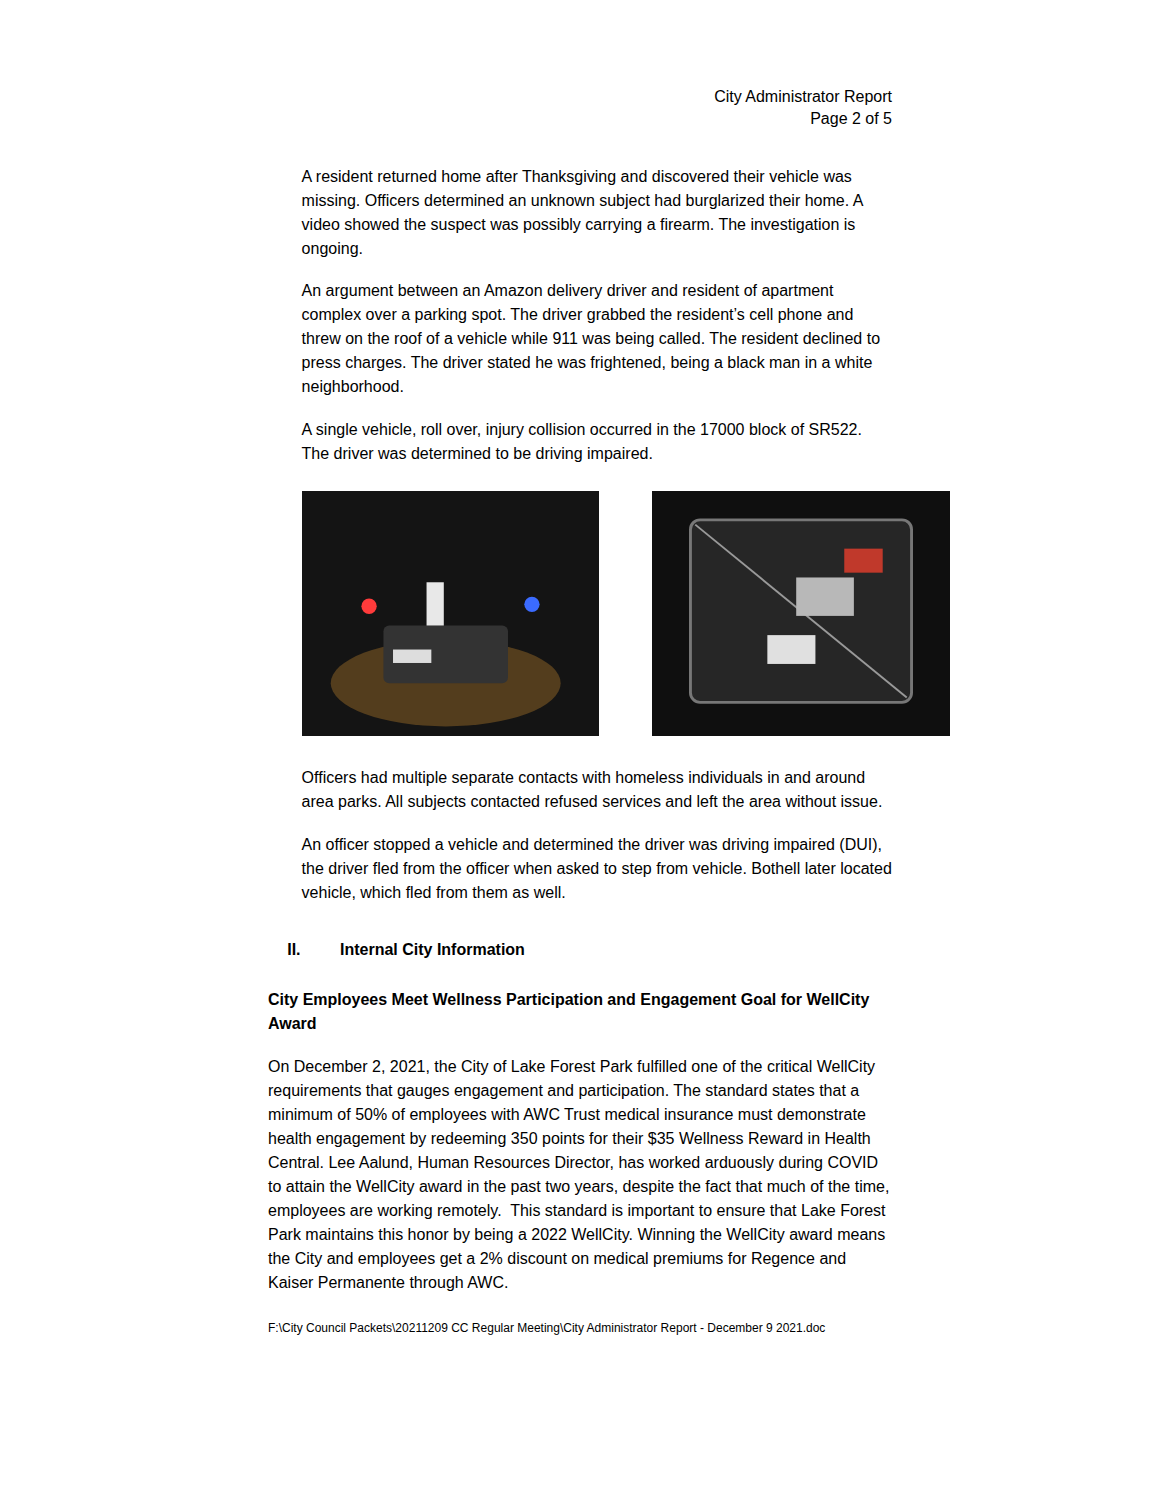City Administrator Report
Page 2 of 5
A resident returned home after Thanksgiving and discovered their vehicle was missing. Officers determined an unknown subject had burglarized their home. A video showed the suspect was possibly carrying a firearm. The investigation is ongoing.
An argument between an Amazon delivery driver and resident of apartment complex over a parking spot. The driver grabbed the resident’s cell phone and threw on the roof of a vehicle while 911 was being called. The resident declined to press charges. The driver stated he was frightened, being a black man in a white neighborhood.
A single vehicle, roll over, injury collision occurred in the 17000 block of SR522. The driver was determined to be driving impaired.
Officers had multiple separate contacts with homeless individuals in and around area parks. All subjects contacted refused services and left the area without issue.
An officer stopped a vehicle and determined the driver was driving impaired (DUI), the driver fled from the officer when asked to step from vehicle. Bothell later located vehicle, which fled from them as well.
II. Internal City Information
City Employees Meet Wellness Participation and Engagement Goal for WellCity Award
On December 2, 2021, the City of Lake Forest Park fulfilled one of the critical WellCity requirements that gauges engagement and participation. The standard states that a minimum of 50% of employees with AWC Trust medical insurance must demonstrate health engagement by redeeming 350 points for their $35 Wellness Reward in Health Central. Lee Aalund, Human Resources Director, has worked arduously during COVID to attain the WellCity award in the past two years, despite the fact that much of the time, employees are working remotely. This standard is important to ensure that Lake Forest Park maintains this honor by being a 2022 WellCity. Winning the WellCity award means the City and employees get a 2% discount on medical premiums for Regence and Kaiser Permanente through AWC.
F:\City Council Packets\20211209 CC Regular Meeting\City Administrator Report - December 9 2021.doc